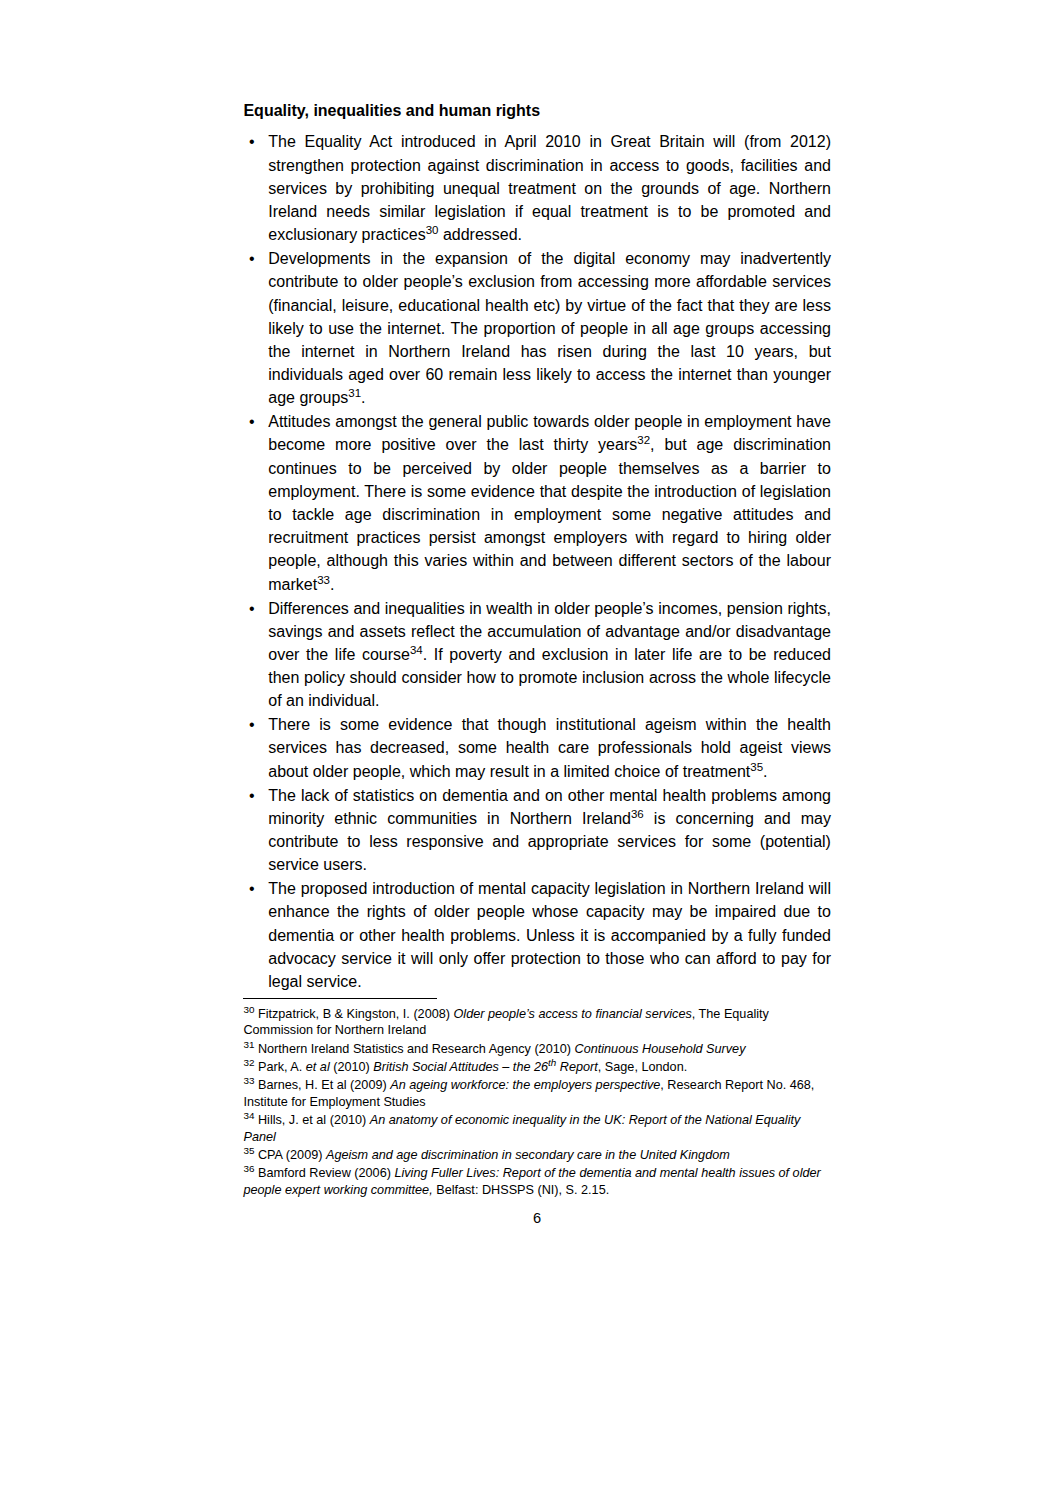Equality, inequalities and human rights
The Equality Act introduced in April 2010 in Great Britain will (from 2012) strengthen protection against discrimination in access to goods, facilities and services by prohibiting unequal treatment on the grounds of age. Northern Ireland needs similar legislation if equal treatment is to be promoted and exclusionary practices30 addressed.
Developments in the expansion of the digital economy may inadvertently contribute to older people’s exclusion from accessing more affordable services (financial, leisure, educational health etc) by virtue of the fact that they are less likely to use the internet. The proportion of people in all age groups accessing the internet in Northern Ireland has risen during the last 10 years, but individuals aged over 60 remain less likely to access the internet than younger age groups31.
Attitudes amongst the general public towards older people in employment have become more positive over the last thirty years32, but age discrimination continues to be perceived by older people themselves as a barrier to employment. There is some evidence that despite the introduction of legislation to tackle age discrimination in employment some negative attitudes and recruitment practices persist amongst employers with regard to hiring older people, although this varies within and between different sectors of the labour market33.
Differences and inequalities in wealth in older people’s incomes, pension rights, savings and assets reflect the accumulation of advantage and/or disadvantage over the life course34. If poverty and exclusion in later life are to be reduced then policy should consider how to promote inclusion across the whole lifecycle of an individual.
There is some evidence that though institutional ageism within the health services has decreased, some health care professionals hold ageist views about older people, which may result in a limited choice of treatment35.
The lack of statistics on dementia and on other mental health problems among minority ethnic communities in Northern Ireland36 is concerning and may contribute to less responsive and appropriate services for some (potential) service users.
The proposed introduction of mental capacity legislation in Northern Ireland will enhance the rights of older people whose capacity may be impaired due to dementia or other health problems. Unless it is accompanied by a fully funded advocacy service it will only offer protection to those who can afford to pay for legal service.
30 Fitzpatrick, B & Kingston, I. (2008) Older people’s access to financial services, The Equality Commission for Northern Ireland
31 Northern Ireland Statistics and Research Agency (2010) Continuous Household Survey
32 Park, A. et al (2010) British Social Attitudes – the 26th Report, Sage, London.
33 Barnes, H. Et al (2009) An ageing workforce: the employers perspective, Research Report No. 468, Institute for Employment Studies
34 Hills, J. et al (2010) An anatomy of economic inequality in the UK: Report of the National Equality Panel
35 CPA (2009) Ageism and age discrimination in secondary care in the United Kingdom
36 Bamford Review (2006) Living Fuller Lives: Report of the dementia and mental health issues of older people expert working committee, Belfast: DHSSPS (NI), S. 2.15.
6